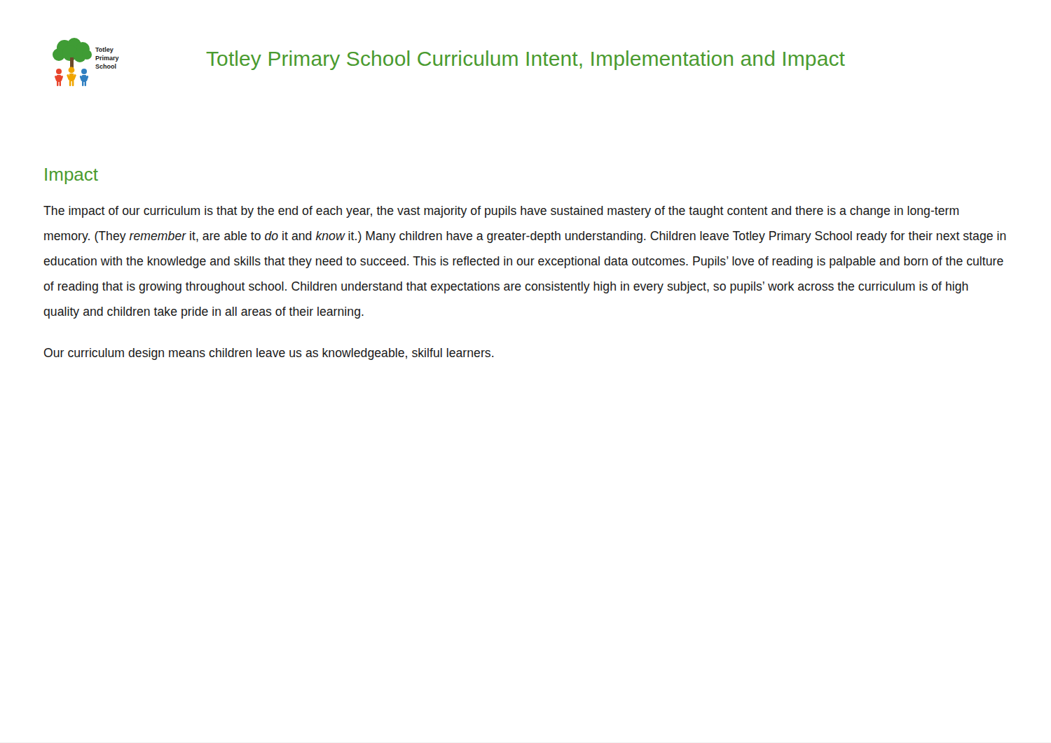Totley Primary School
Totley Primary School Curriculum Intent, Implementation and Impact
Impact
The impact of our curriculum is that by the end of each year, the vast majority of pupils have sustained mastery of the taught content and there is a change in long-term memory. (They remember it, are able to do it and know it.) Many children have a greater-depth understanding. Children leave Totley Primary School ready for their next stage in education with the knowledge and skills that they need to succeed. This is reflected in our exceptional data outcomes. Pupils’ love of reading is palpable and born of the culture of reading that is growing throughout school. Children understand that expectations are consistently high in every subject, so pupils’ work across the curriculum is of high quality and children take pride in all areas of their learning.
Our curriculum design means children leave us as knowledgeable, skilful learners.